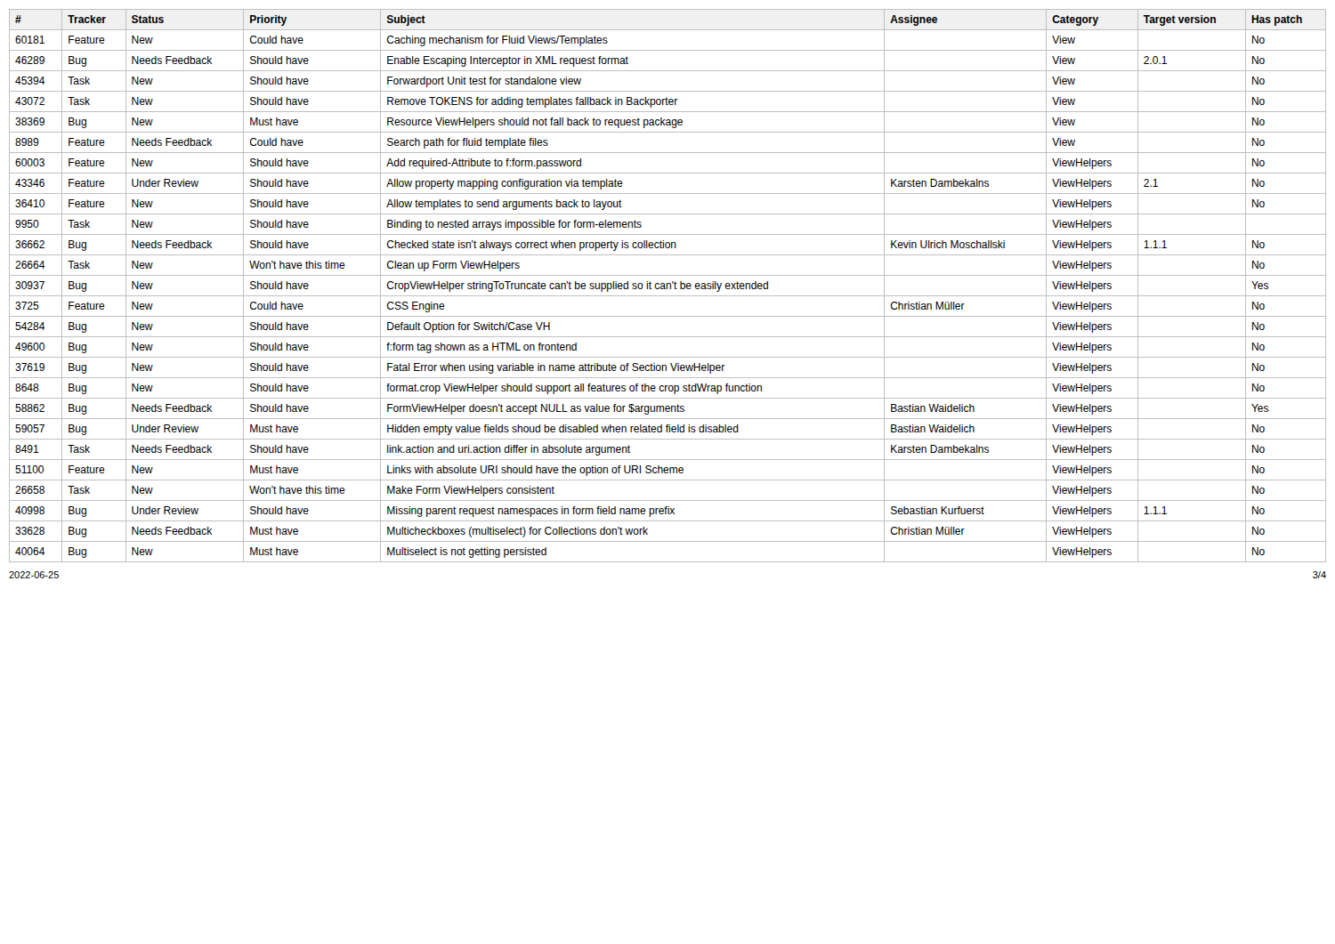| # | Tracker | Status | Priority | Subject | Assignee | Category | Target version | Has patch |
| --- | --- | --- | --- | --- | --- | --- | --- | --- |
| 60181 | Feature | New | Could have | Caching mechanism for Fluid Views/Templates | | View | | No |
| 46289 | Bug | Needs Feedback | Should have | Enable Escaping Interceptor in XML request format | | View | 2.0.1 | No |
| 45394 | Task | New | Should have | Forwardport Unit test for standalone view | | View | | No |
| 43072 | Task | New | Should have | Remove TOKENS for adding templates fallback in Backporter | | View | | No |
| 38369 | Bug | New | Must have | Resource ViewHelpers should not fall back to request package | | View | | No |
| 8989 | Feature | Needs Feedback | Could have | Search path for fluid template files | | View | | No |
| 60003 | Feature | New | Should have | Add required-Attribute to f:form.password | | ViewHelpers | | No |
| 43346 | Feature | Under Review | Should have | Allow property mapping configuration via template | Karsten Dambekalns | ViewHelpers | 2.1 | No |
| 36410 | Feature | New | Should have | Allow templates to send arguments back to layout | | ViewHelpers | | No |
| 9950 | Task | New | Should have | Binding to nested arrays impossible for form-elements | | ViewHelpers | | |
| 36662 | Bug | Needs Feedback | Should have | Checked state isn't always correct when property is collection | Kevin Ulrich Moschallski | ViewHelpers | 1.1.1 | No |
| 26664 | Task | New | Won't have this time | Clean up Form ViewHelpers | | ViewHelpers | | No |
| 30937 | Bug | New | Should have | CropViewHelper stringToTruncate can't be supplied so it can't be easily extended | | ViewHelpers | | Yes |
| 3725 | Feature | New | Could have | CSS Engine | Christian Müller | ViewHelpers | | No |
| 54284 | Bug | New | Should have | Default Option for Switch/Case VH | | ViewHelpers | | No |
| 49600 | Bug | New | Should have | f:form tag shown as a HTML on frontend | | ViewHelpers | | No |
| 37619 | Bug | New | Should have | Fatal Error when using variable in name attribute of Section ViewHelper | | ViewHelpers | | No |
| 8648 | Bug | New | Should have | format.crop ViewHelper should support all features of the crop stdWrap function | | ViewHelpers | | No |
| 58862 | Bug | Needs Feedback | Should have | FormViewHelper doesn't accept NULL as value for $arguments | Bastian Waidelich | ViewHelpers | | Yes |
| 59057 | Bug | Under Review | Must have | Hidden empty value fields shoud be disabled when related field is disabled | Bastian Waidelich | ViewHelpers | | No |
| 8491 | Task | Needs Feedback | Should have | link.action and uri.action differ in absolute argument | Karsten Dambekalns | ViewHelpers | | No |
| 51100 | Feature | New | Must have | Links with absolute URI should have the option of URI Scheme | | ViewHelpers | | No |
| 26658 | Task | New | Won't have this time | Make Form ViewHelpers consistent | | ViewHelpers | | No |
| 40998 | Bug | Under Review | Should have | Missing parent request namespaces in form field name prefix | Sebastian Kurfuerst | ViewHelpers | 1.1.1 | No |
| 33628 | Bug | Needs Feedback | Must have | Multicheckboxes (multiselect) for Collections don't work | Christian Müller | ViewHelpers | | No |
| 40064 | Bug | New | Must have | Multiselect is not getting persisted | | ViewHelpers | | No |
2022-06-25 3/4